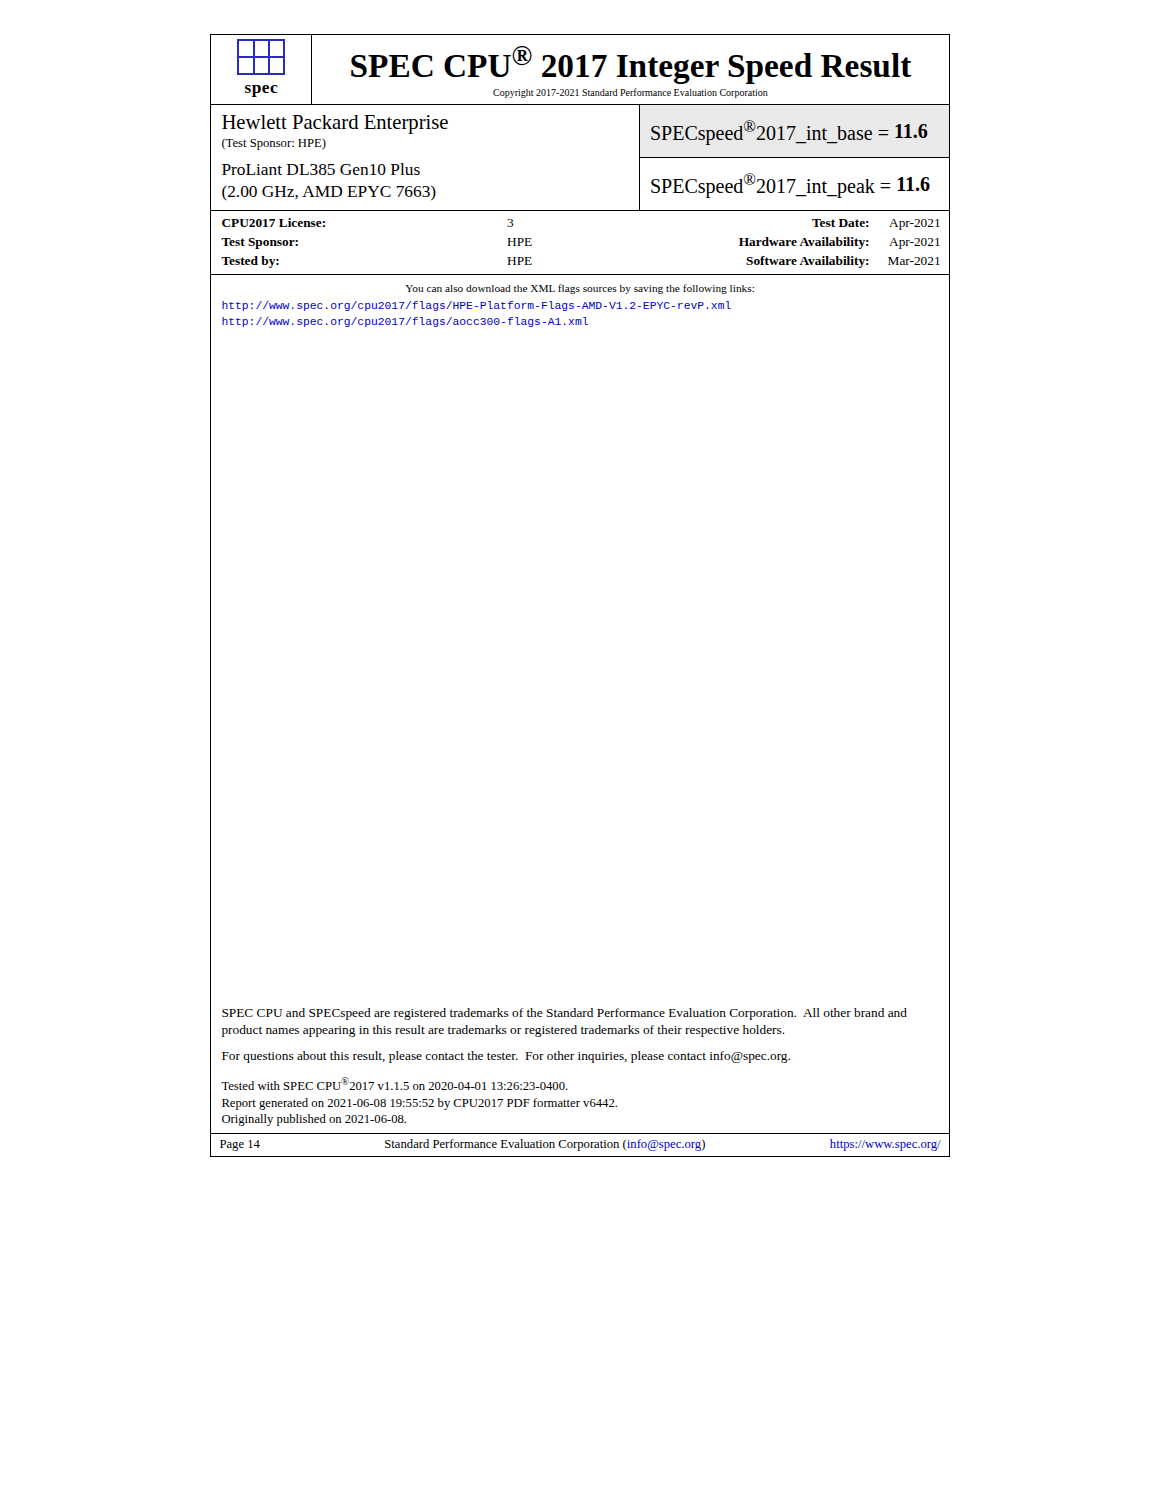spec
SPEC CPU® 2017 Integer Speed Result
Copyright 2017-2021 Standard Performance Evaluation Corporation
Hewlett Packard Enterprise
(Test Sponsor: HPE)
ProLiant DL385 Gen10 Plus
(2.00 GHz, AMD EPYC 7663)
SPECspeed®2017_int_base = 11.6
SPECspeed®2017_int_peak = 11.6
| CPU2017 License: | 3 |
| Test Sponsor: | HPE |
| Tested by: | HPE |
| Test Date: | Apr-2021 |
| Hardware Availability: | Apr-2021 |
| Software Availability: | Mar-2021 |
You can also download the XML flags sources by saving the following links:
http://www.spec.org/cpu2017/flags/HPE-Platform-Flags-AMD-V1.2-EPYC-revP.xml
http://www.spec.org/cpu2017/flags/aocc300-flags-A1.xml
SPEC CPU and SPECspeed are registered trademarks of the Standard Performance Evaluation Corporation. All other brand and product names appearing in this result are trademarks or registered trademarks of their respective holders.
For questions about this result, please contact the tester. For other inquiries, please contact info@spec.org.
Tested with SPEC CPU®2017 v1.1.5 on 2020-04-01 13:26:23-0400.
Report generated on 2021-06-08 19:55:52 by CPU2017 PDF formatter v6442.
Originally published on 2021-06-08.
Page 14
Standard Performance Evaluation Corporation (info@spec.org)
https://www.spec.org/